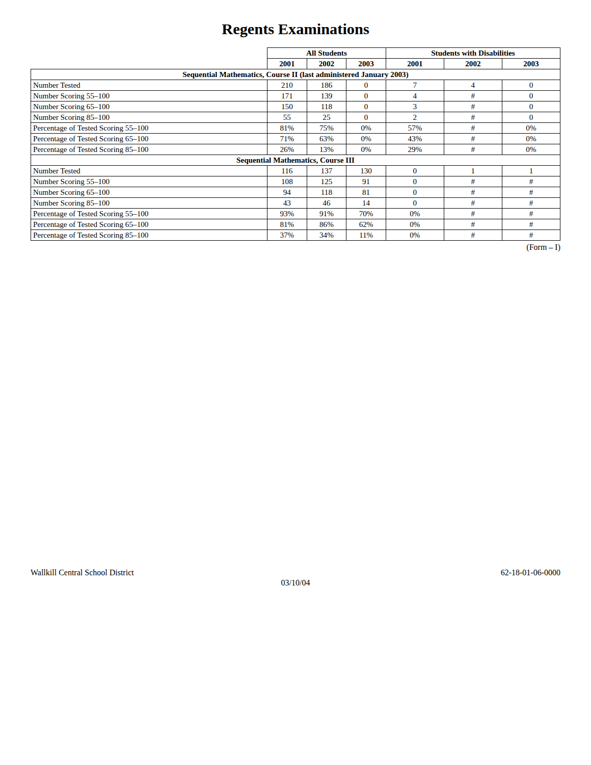Regents Examinations
| | All Students | Students with Disabilities |
| --- | --- | --- |
| 2001 | 2002 | 2003 | 2001 | 2002 | 2003 |
| Sequential Mathematics, Course II (last administered January 2003) |
| Number Tested | 210 | 186 | 0 | 7 | 4 | 0 |
| Number Scoring 55–100 | 171 | 139 | 0 | 4 | # | 0 |
| Number Scoring 65–100 | 150 | 118 | 0 | 3 | # | 0 |
| Number Scoring 85–100 | 55 | 25 | 0 | 2 | # | 0 |
| Percentage of Tested Scoring 55–100 | 81% | 75% | 0% | 57% | # | 0% |
| Percentage of Tested Scoring 65–100 | 71% | 63% | 0% | 43% | # | 0% |
| Percentage of Tested Scoring 85–100 | 26% | 13% | 0% | 29% | # | 0% |
| Sequential Mathematics, Course III |
| Number Tested | 116 | 137 | 130 | 0 | 1 | 1 |
| Number Scoring 55–100 | 108 | 125 | 91 | 0 | # | # |
| Number Scoring 65–100 | 94 | 118 | 81 | 0 | # | # |
| Number Scoring 85–100 | 43 | 46 | 14 | 0 | # | # |
| Percentage of Tested Scoring 55–100 | 93% | 91% | 70% | 0% | # | # |
| Percentage of Tested Scoring 65–100 | 81% | 86% | 62% | 0% | # | # |
| Percentage of Tested Scoring 85–100 | 37% | 34% | 11% | 0% | # | # |
(Form – I)
Wallkill Central School District 62-18-01-06-0000
03/10/04